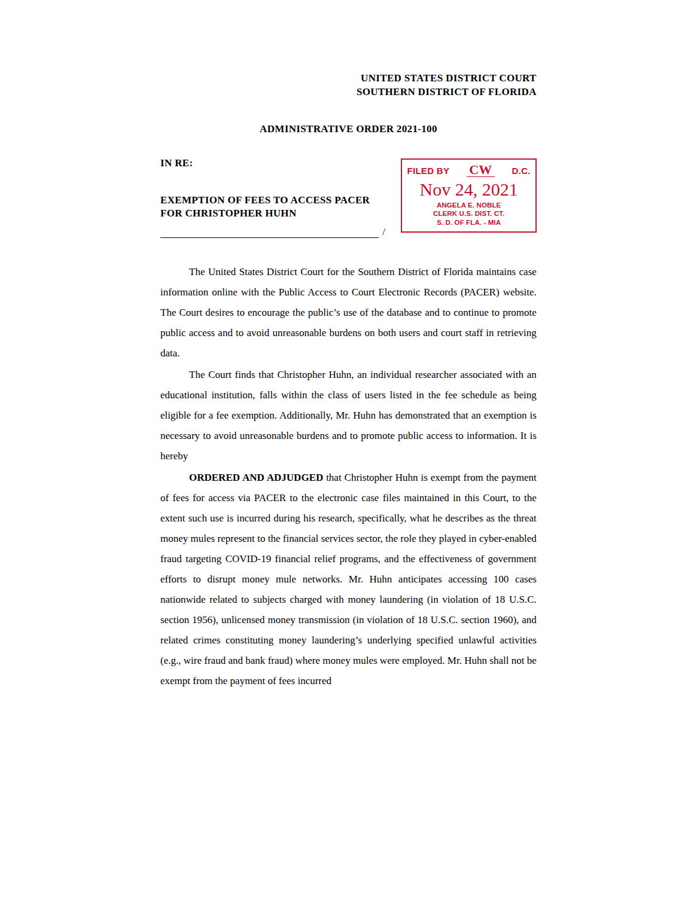UNITED STATES DISTRICT COURT SOUTHERN DISTRICT OF FLORIDA
ADMINISTRATIVE ORDER 2021-100
IN RE:
EXEMPTION OF FEES TO ACCESS PACER
FOR CHRISTOPHER HUHN
/
FILED BY CW D.C.
Nov 24, 2021
ANGELA E. NOBLE
CLERK U.S. DIST. CT.
S. D. OF FLA. - MIA
The United States District Court for the Southern District of Florida maintains case information online with the Public Access to Court Electronic Records (PACER) website. The Court desires to encourage the public’s use of the database and to continue to promote public access and to avoid unreasonable burdens on both users and court staff in retrieving data.
The Court finds that Christopher Huhn, an individual researcher associated with an educational institution, falls within the class of users listed in the fee schedule as being eligible for a fee exemption. Additionally, Mr. Huhn has demonstrated that an exemption is necessary to avoid unreasonable burdens and to promote public access to information. It is hereby
ORDERED AND ADJUDGED that Christopher Huhn is exempt from the payment of fees for access via PACER to the electronic case files maintained in this Court, to the extent such use is incurred during his research, specifically, what he describes as the threat money mules represent to the financial services sector, the role they played in cyber-enabled fraud targeting COVID-19 financial relief programs, and the effectiveness of government efforts to disrupt money mule networks. Mr. Huhn anticipates accessing 100 cases nationwide related to subjects charged with money laundering (in violation of 18 U.S.C. section 1956), unlicensed money transmission (in violation of 18 U.S.C. section 1960), and related crimes constituting money laundering’s underlying specified unlawful activities (e.g., wire fraud and bank fraud) where money mules were employed. Mr. Huhn shall not be exempt from the payment of fees incurred